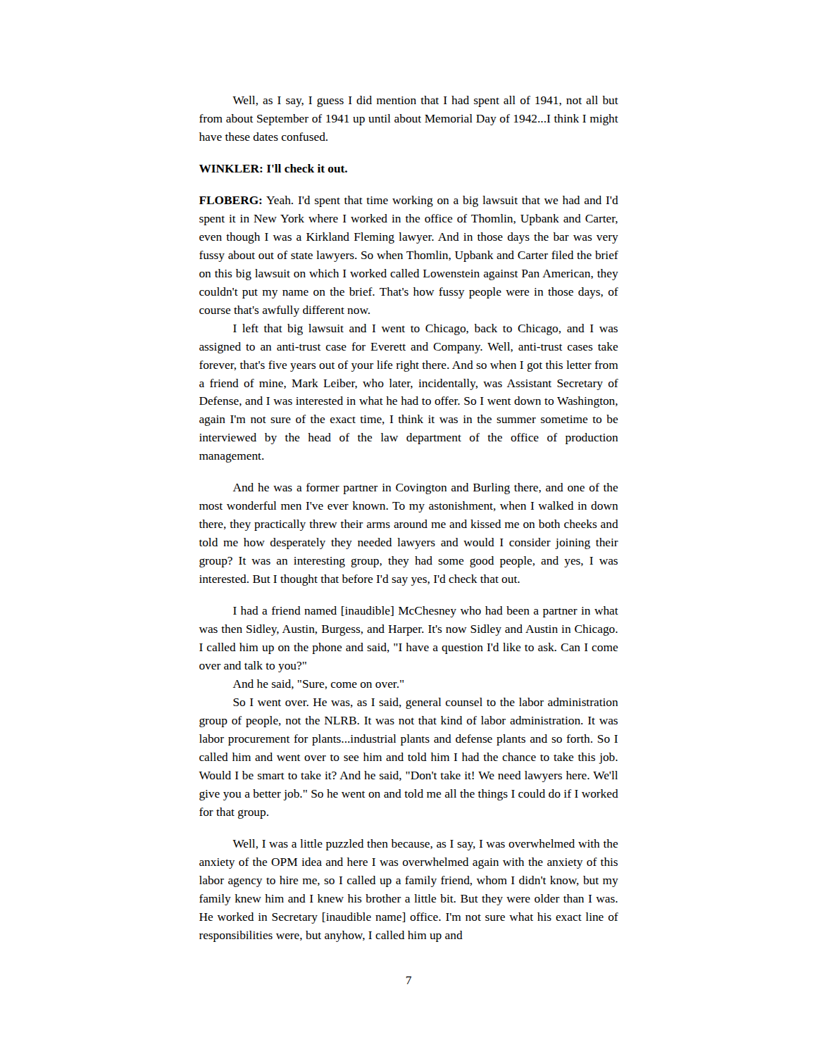Well, as I say, I guess I did mention that I had spent all of 1941, not all but from about September of 1941 up until about Memorial Day of 1942...I think I might have these dates confused.
WINKLER: I'll check it out.
FLOBERG: Yeah. I'd spent that time working on a big lawsuit that we had and I'd spent it in New York where I worked in the office of Thomlin, Upbank and Carter, even though I was a Kirkland Fleming lawyer. And in those days the bar was very fussy about out of state lawyers. So when Thomlin, Upbank and Carter filed the brief on this big lawsuit on which I worked called Lowenstein against Pan American, they couldn't put my name on the brief. That's how fussy people were in those days, of course that's awfully different now.
I left that big lawsuit and I went to Chicago, back to Chicago, and I was assigned to an anti-trust case for Everett and Company. Well, anti-trust cases take forever, that's five years out of your life right there. And so when I got this letter from a friend of mine, Mark Leiber, who later, incidentally, was Assistant Secretary of Defense, and I was interested in what he had to offer. So I went down to Washington, again I'm not sure of the exact time, I think it was in the summer sometime to be interviewed by the head of the law department of the office of production management.
And he was a former partner in Covington and Burling there, and one of the most wonderful men I've ever known. To my astonishment, when I walked in down there, they practically threw their arms around me and kissed me on both cheeks and told me how desperately they needed lawyers and would I consider joining their group? It was an interesting group, they had some good people, and yes, I was interested. But I thought that before I'd say yes, I'd check that out.
I had a friend named [inaudible] McChesney who had been a partner in what was then Sidley, Austin, Burgess, and Harper. It's now Sidley and Austin in Chicago. I called him up on the phone and said, "I have a question I'd like to ask. Can I come over and talk to you?"
And he said, "Sure, come on over."
So I went over. He was, as I said, general counsel to the labor administration group of people, not the NLRB. It was not that kind of labor administration. It was labor procurement for plants...industrial plants and defense plants and so forth. So I called him and went over to see him and told him I had the chance to take this job. Would I be smart to take it? And he said, "Don't take it! We need lawyers here. We'll give you a better job." So he went on and told me all the things I could do if I worked for that group.
Well, I was a little puzzled then because, as I say, I was overwhelmed with the anxiety of the OPM idea and here I was overwhelmed again with the anxiety of this labor agency to hire me, so I called up a family friend, whom I didn't know, but my family knew him and I knew his brother a little bit. But they were older than I was. He worked in Secretary [inaudible name] office. I'm not sure what his exact line of responsibilities were, but anyhow, I called him up and
7